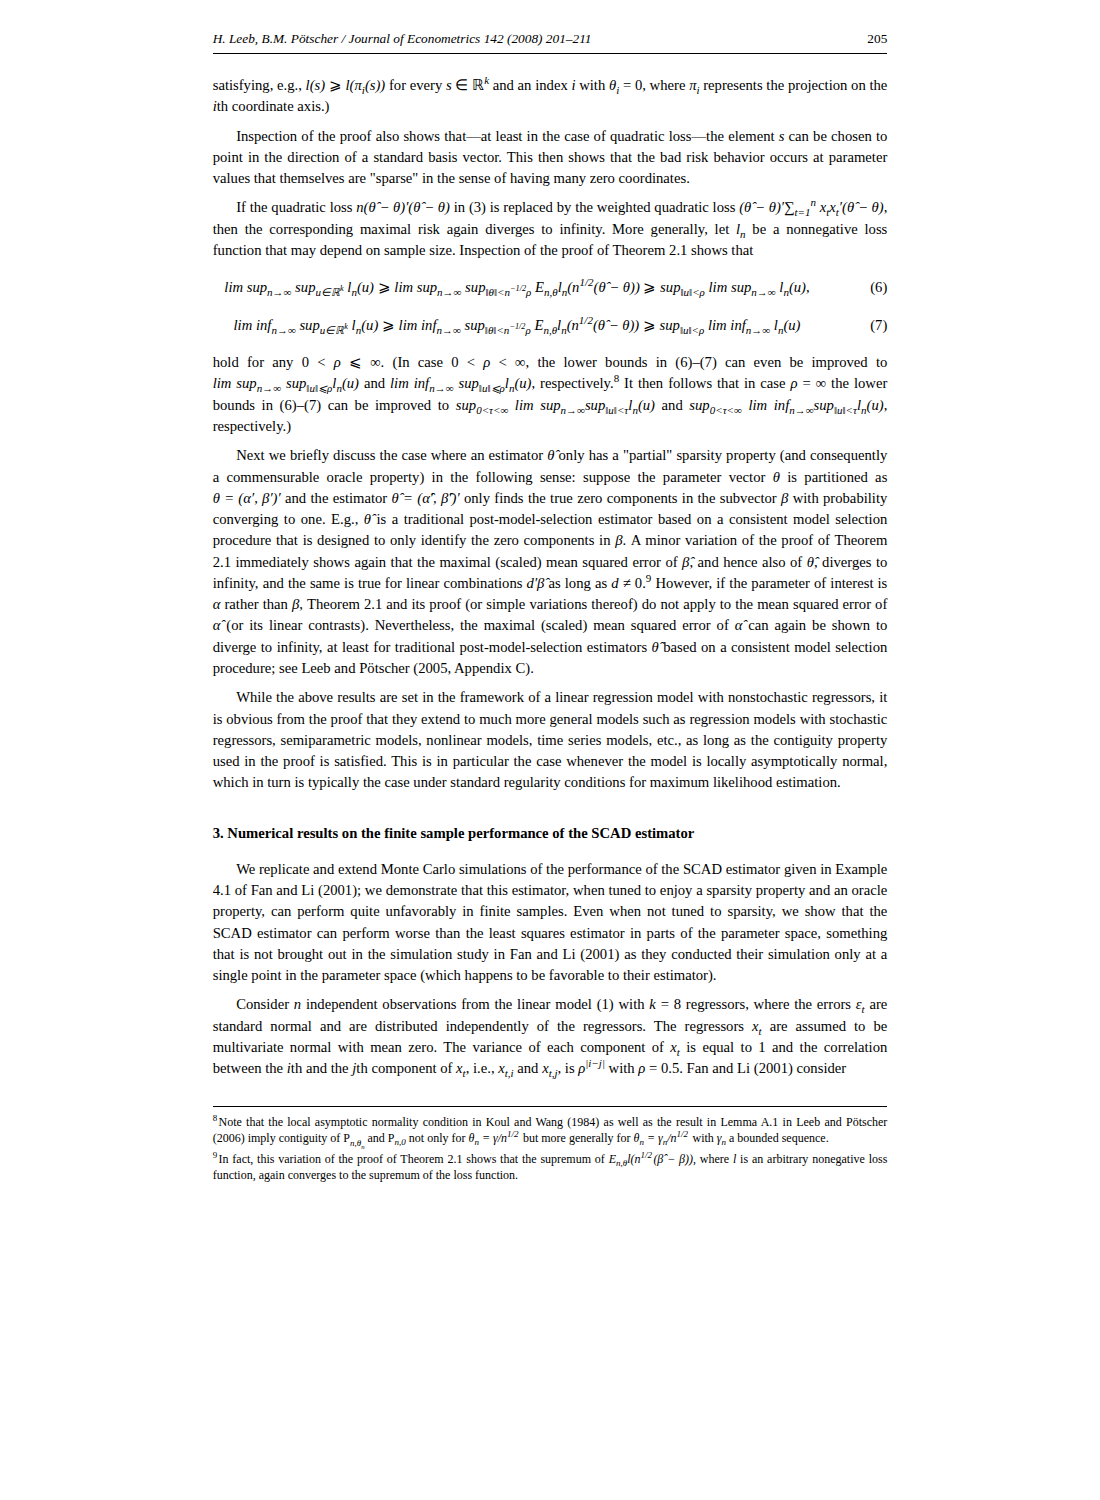H. Leeb, B.M. Pötscher / Journal of Econometrics 142 (2008) 201–211 205
satisfying, e.g., l(s) ⩾ l(πi(s)) for every s ∈ ℝk and an index i with θi = 0, where πi represents the projection on the ith coordinate axis.)
Inspection of the proof also shows that—at least in the case of quadratic loss—the element s can be chosen to point in the direction of a standard basis vector. This then shows that the bad risk behavior occurs at parameter values that themselves are "sparse" in the sense of having many zero coordinates.
If the quadratic loss n(θ̂ − θ)′(θ̂ − θ) in (3) is replaced by the weighted quadratic loss (θ̂ − θ)′∑t=1n xtxt′(θ̂ − θ), then the corresponding maximal risk again diverges to infinity. More generally, let ln be a nonnegative loss function that may depend on sample size. Inspection of the proof of Theorem 2.1 shows that
lim supn→∞ supu∈ℝk ln(u) ⩾ lim supn→∞ sup‖θ‖<n−1/2ρ En,θln(n1/2(θ̂ − θ)) ⩾ sup‖u‖<ρ lim supn→∞ ln(u), (6)
lim infn→∞ supu∈ℝk ln(u) ⩾ lim infn→∞ sup‖θ‖<n−1/2ρ En,θln(n1/2(θ̂ − θ)) ⩾ sup‖u‖<ρ lim infn→∞ ln(u) (7)
hold for any 0 < ρ ⩽ ∞. (In case 0 < ρ < ∞, the lower bounds in (6)–(7) can even be improved to lim supn→∞ sup‖u‖⩽ρln(u) and lim infn→∞ sup‖u‖⩽ρln(u), respectively.8 It then follows that in case ρ = ∞ the lower bounds in (6)–(7) can be improved to sup0<τ<∞ lim supn→∞sup‖u‖<τln(u) and sup0<τ<∞ lim infn→∞sup‖u‖<τln(u), respectively.)
Next we briefly discuss the case where an estimator θ̂ only has a "partial" sparsity property (and consequently a commensurable oracle property) in the following sense: suppose the parameter vector θ is partitioned as θ = (α′, β′)′ and the estimator θ̂ = (α̂′, β̂′)′ only finds the true zero components in the subvector β with probability converging to one. E.g., θ̂ is a traditional post-model-selection estimator based on a consistent model selection procedure that is designed to only identify the zero components in β. A minor variation of the proof of Theorem 2.1 immediately shows again that the maximal (scaled) mean squared error of β̂, and hence also of θ̂, diverges to infinity, and the same is true for linear combinations d′β̂ as long as d ≠ 0.9 However, if the parameter of interest is α rather than β, Theorem 2.1 and its proof (or simple variations thereof) do not apply to the mean squared error of α̂ (or its linear contrasts). Nevertheless, the maximal (scaled) mean squared error of α̂ can again be shown to diverge to infinity, at least for traditional post-model-selection estimators θ̂ based on a consistent model selection procedure; see Leeb and Pötscher (2005, Appendix C).
While the above results are set in the framework of a linear regression model with nonstochastic regressors, it is obvious from the proof that they extend to much more general models such as regression models with stochastic regressors, semiparametric models, nonlinear models, time series models, etc., as long as the contiguity property used in the proof is satisfied. This is in particular the case whenever the model is locally asymptotically normal, which in turn is typically the case under standard regularity conditions for maximum likelihood estimation.
3. Numerical results on the finite sample performance of the SCAD estimator
We replicate and extend Monte Carlo simulations of the performance of the SCAD estimator given in Example 4.1 of Fan and Li (2001); we demonstrate that this estimator, when tuned to enjoy a sparsity property and an oracle property, can perform quite unfavorably in finite samples. Even when not tuned to sparsity, we show that the SCAD estimator can perform worse than the least squares estimator in parts of the parameter space, something that is not brought out in the simulation study in Fan and Li (2001) as they conducted their simulation only at a single point in the parameter space (which happens to be favorable to their estimator).
Consider n independent observations from the linear model (1) with k = 8 regressors, where the errors εt are standard normal and are distributed independently of the regressors. The regressors xt are assumed to be multivariate normal with mean zero. The variance of each component of xt is equal to 1 and the correlation between the ith and the jth component of xt, i.e., xt,i and xt,j, is ρ|i−j| with ρ = 0.5. Fan and Li (2001) consider
8Note that the local asymptotic normality condition in Koul and Wang (1984) as well as the result in Lemma A.1 in Leeb and Pötscher (2006) imply contiguity of Pn,θn and Pn,0 not only for θn = γ/n1/2 but more generally for θn = γn/n1/2 with γn a bounded sequence.
9In fact, this variation of the proof of Theorem 2.1 shows that the supremum of En,θl(n1/2(β̂ − β)), where l is an arbitrary nonegative loss function, again converges to the supremum of the loss function.